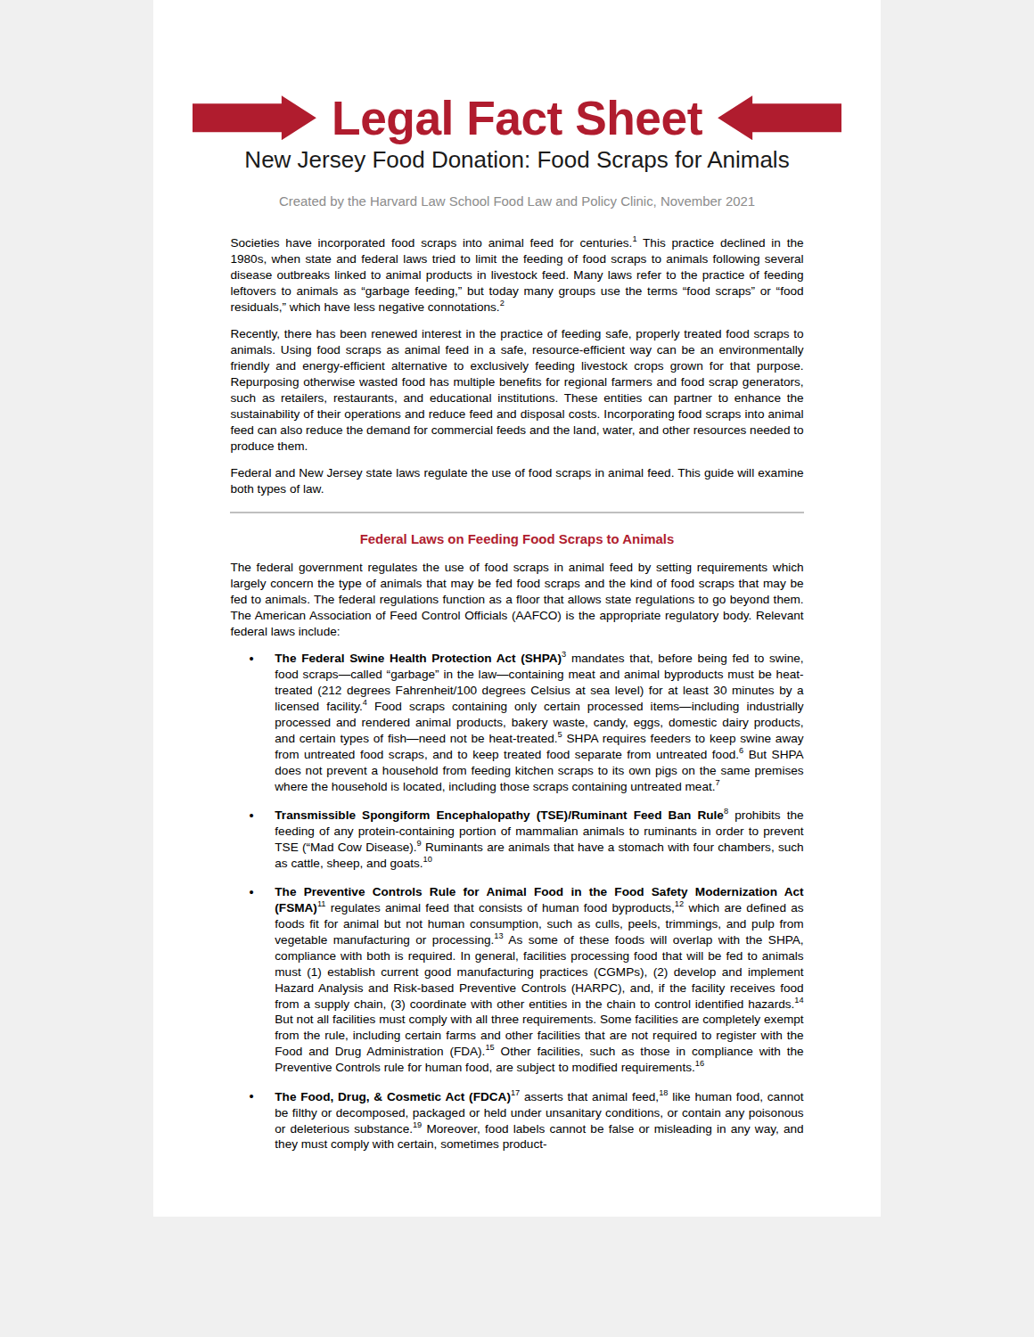Legal Fact Sheet
New Jersey Food Donation: Food Scraps for Animals
Created by the Harvard Law School Food Law and Policy Clinic, November 2021
Societies have incorporated food scraps into animal feed for centuries.1 This practice declined in the 1980s, when state and federal laws tried to limit the feeding of food scraps to animals following several disease outbreaks linked to animal products in livestock feed. Many laws refer to the practice of feeding leftovers to animals as “garbage feeding,” but today many groups use the terms “food scraps” or “food residuals,” which have less negative connotations.2
Recently, there has been renewed interest in the practice of feeding safe, properly treated food scraps to animals. Using food scraps as animal feed in a safe, resource-efficient way can be an environmentally friendly and energy-efficient alternative to exclusively feeding livestock crops grown for that purpose. Repurposing otherwise wasted food has multiple benefits for regional farmers and food scrap generators, such as retailers, restaurants, and educational institutions. These entities can partner to enhance the sustainability of their operations and reduce feed and disposal costs. Incorporating food scraps into animal feed can also reduce the demand for commercial feeds and the land, water, and other resources needed to produce them.
Federal and New Jersey state laws regulate the use of food scraps in animal feed. This guide will examine both types of law.
Federal Laws on Feeding Food Scraps to Animals
The federal government regulates the use of food scraps in animal feed by setting requirements which largely concern the type of animals that may be fed food scraps and the kind of food scraps that may be fed to animals. The federal regulations function as a floor that allows state regulations to go beyond them. The American Association of Feed Control Officials (AAFCO) is the appropriate regulatory body. Relevant federal laws include:
The Federal Swine Health Protection Act (SHPA)3 mandates that, before being fed to swine, food scraps—called “garbage” in the law—containing meat and animal byproducts must be heat-treated (212 degrees Fahrenheit/100 degrees Celsius at sea level) for at least 30 minutes by a licensed facility.4 Food scraps containing only certain processed items—including industrially processed and rendered animal products, bakery waste, candy, eggs, domestic dairy products, and certain types of fish—need not be heat-treated.5 SHPA requires feeders to keep swine away from untreated food scraps, and to keep treated food separate from untreated food.6 But SHPA does not prevent a household from feeding kitchen scraps to its own pigs on the same premises where the household is located, including those scraps containing untreated meat.7
Transmissible Spongiform Encephalopathy (TSE)/Ruminant Feed Ban Rule8 prohibits the feeding of any protein-containing portion of mammalian animals to ruminants in order to prevent TSE (“Mad Cow Disease).9 Ruminants are animals that have a stomach with four chambers, such as cattle, sheep, and goats.10
The Preventive Controls Rule for Animal Food in the Food Safety Modernization Act (FSMA)11 regulates animal feed that consists of human food byproducts,12 which are defined as foods fit for animal but not human consumption, such as culls, peels, trimmings, and pulp from vegetable manufacturing or processing.13 As some of these foods will overlap with the SHPA, compliance with both is required. In general, facilities processing food that will be fed to animals must (1) establish current good manufacturing practices (CGMPs), (2) develop and implement Hazard Analysis and Risk-based Preventive Controls (HARPC), and, if the facility receives food from a supply chain, (3) coordinate with other entities in the chain to control identified hazards.14 But not all facilities must comply with all three requirements. Some facilities are completely exempt from the rule, including certain farms and other facilities that are not required to register with the Food and Drug Administration (FDA).15 Other facilities, such as those in compliance with the Preventive Controls rule for human food, are subject to modified requirements.16
The Food, Drug, & Cosmetic Act (FDCA)17 asserts that animal feed,18 like human food, cannot be filthy or decomposed, packaged or held under unsanitary conditions, or contain any poisonous or deleterious substance.19 Moreover, food labels cannot be false or misleading in any way, and they must comply with certain, sometimes product-